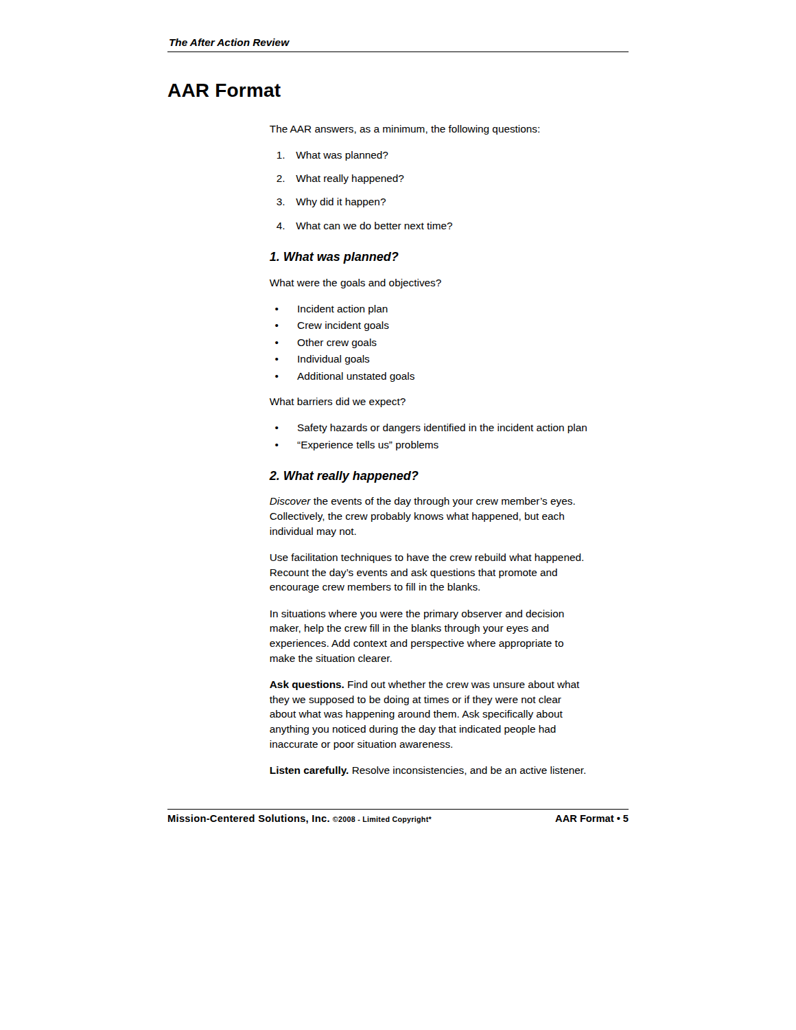The After Action Review
AAR Format
The AAR answers, as a minimum, the following questions:
What was planned?
What really happened?
Why did it happen?
What can we do better next time?
1. What was planned?
What were the goals and objectives?
Incident action plan
Crew incident goals
Other crew goals
Individual goals
Additional unstated goals
What barriers did we expect?
Safety hazards or dangers identified in the incident action plan
“Experience tells us” problems
2. What really happened?
Discover the events of the day through your crew member’s eyes. Collectively, the crew probably knows what happened, but each individual may not.
Use facilitation techniques to have the crew rebuild what happened. Recount the day’s events and ask questions that promote and encourage crew members to fill in the blanks.
In situations where you were the primary observer and decision maker, help the crew fill in the blanks through your eyes and experiences. Add context and perspective where appropriate to make the situation clearer.
Ask questions. Find out whether the crew was unsure about what they we supposed to be doing at times or if they were not clear about what was happening around them. Ask specifically about anything you noticed during the day that indicated people had inaccurate or poor situation awareness.
Listen carefully. Resolve inconsistencies, and be an active listener.
Mission-Centered Solutions, Inc. ©2008 - Limited Copyright*
AAR Format • 5